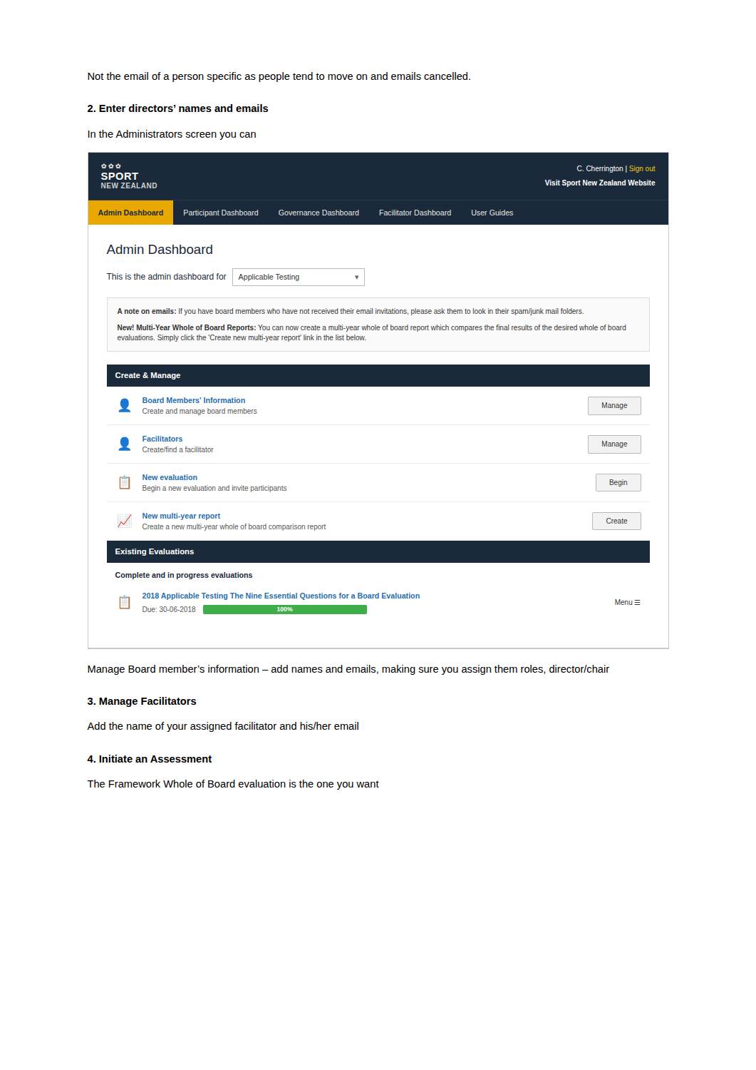Not the email of a person specific as people tend to move on and emails cancelled.
2. Enter directors’ names and emails
In the Administrators screen you can
✿✿✿ SPORT NEW ZEALAND
C. Cherrington | Sign out Visit Sport New Zealand Website
Admin Dashboard Participant Dashboard Governance Dashboard Facilitator Dashboard User Guides
Admin Dashboard
This is the admin dashboard for Applicable Testing
A note on emails: If you have board members who have not received their email invitations, please ask them to look in their spam/junk mail folders.
New! Multi-Year Whole of Board Reports: You can now create a multi-year whole of board report which compares the final results of the desired whole of board evaluations. Simply click the 'Create new multi-year report' link in the list below.
Create & Manage
👤
Board Members' Information Create and manage board members
Manage
👤
Facilitators Create/find a facilitator
Manage
📋
New evaluation Begin a new evaluation and invite participants
Begin
📈
New multi-year report Create a new multi-year whole of board comparison report
Create
Existing Evaluations
Complete and in progress evaluations
📋
2018 Applicable Testing The Nine Essential Questions for a Board Evaluation
Due: 30-06-2018
100%
Menu ☰
Manage Board member’s information – add names and emails, making sure you assign them roles, director/chair
3. Manage Facilitators
Add the name of your assigned facilitator and his/her email
4. Initiate an Assessment
The Framework Whole of Board evaluation is the one you want